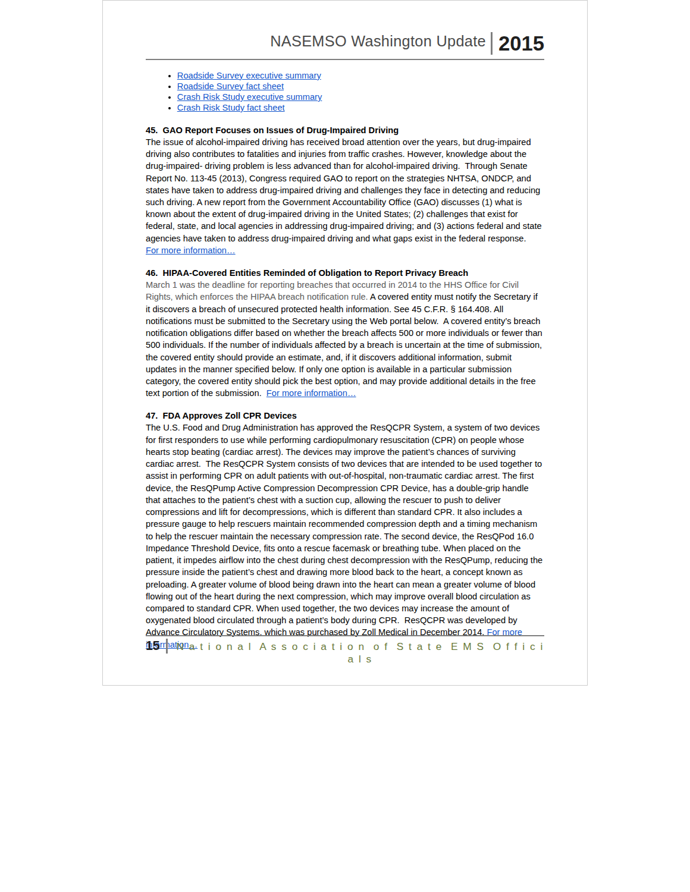NASEMSO Washington Update 2015
Roadside Survey executive summary
Roadside Survey fact sheet
Crash Risk Study executive summary
Crash Risk Study fact sheet
45. GAO Report Focuses on Issues of Drug-Impaired Driving
The issue of alcohol-impaired driving has received broad attention over the years, but drug-impaired driving also contributes to fatalities and injuries from traffic crashes. However, knowledge about the drug-impaired- driving problem is less advanced than for alcohol-impaired driving. Through Senate Report No. 113-45 (2013), Congress required GAO to report on the strategies NHTSA, ONDCP, and states have taken to address drug-impaired driving and challenges they face in detecting and reducing such driving. A new report from the Government Accountability Office (GAO) discusses (1) what is known about the extent of drug-impaired driving in the United States; (2) challenges that exist for federal, state, and local agencies in addressing drug-impaired driving; and (3) actions federal and state agencies have taken to address drug-impaired driving and what gaps exist in the federal response. For more information…
46. HIPAA-Covered Entities Reminded of Obligation to Report Privacy Breach
March 1 was the deadline for reporting breaches that occurred in 2014 to the HHS Office for Civil Rights, which enforces the HIPAA breach notification rule. A covered entity must notify the Secretary if it discovers a breach of unsecured protected health information. See 45 C.F.R. § 164.408. All notifications must be submitted to the Secretary using the Web portal below. A covered entity’s breach notification obligations differ based on whether the breach affects 500 or more individuals or fewer than 500 individuals. If the number of individuals affected by a breach is uncertain at the time of submission, the covered entity should provide an estimate, and, if it discovers additional information, submit updates in the manner specified below. If only one option is available in a particular submission category, the covered entity should pick the best option, and may provide additional details in the free text portion of the submission. For more information…
47. FDA Approves Zoll CPR Devices
The U.S. Food and Drug Administration has approved the ResQCPR System, a system of two devices for first responders to use while performing cardiopulmonary resuscitation (CPR) on people whose hearts stop beating (cardiac arrest). The devices may improve the patient’s chances of surviving cardiac arrest. The ResQCPR System consists of two devices that are intended to be used together to assist in performing CPR on adult patients with out-of-hospital, non-traumatic cardiac arrest. The first device, the ResQPump Active Compression Decompression CPR Device, has a double-grip handle that attaches to the patient’s chest with a suction cup, allowing the rescuer to push to deliver compressions and lift for decompressions, which is different than standard CPR. It also includes a pressure gauge to help rescuers maintain recommended compression depth and a timing mechanism to help the rescuer maintain the necessary compression rate. The second device, the ResQPod 16.0 Impedance Threshold Device, fits onto a rescue facemask or breathing tube. When placed on the patient, it impedes airflow into the chest during chest decompression with the ResQPump, reducing the pressure inside the patient’s chest and drawing more blood back to the heart, a concept known as preloading. A greater volume of blood being drawn into the heart can mean a greater volume of blood flowing out of the heart during the next compression, which may improve overall blood circulation as compared to standard CPR. When used together, the two devices may increase the amount of oxygenated blood circulated through a patient’s body during CPR. ResQCPR was developed by Advance Circulatory Systems, which was purchased by Zoll Medical in December 2014. For more information…
15 N a t i o n a l A s s o c i a t i o n o f S t a t e E M S O f f i c i a l s